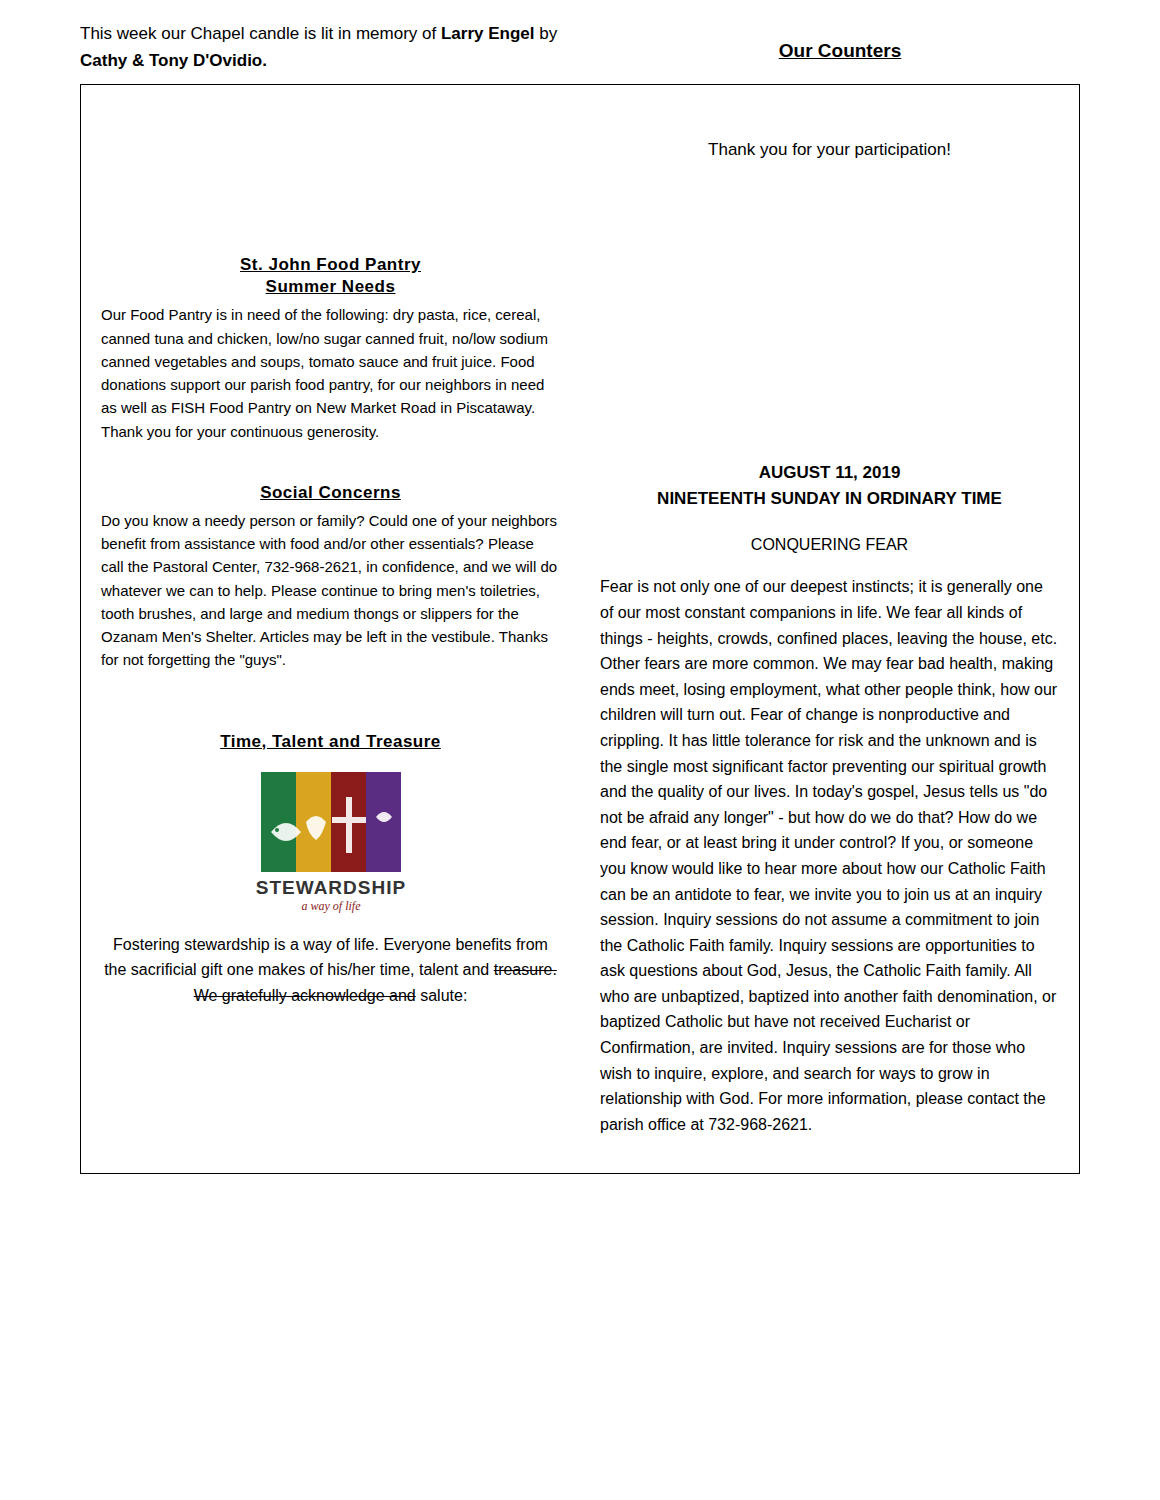This week our Chapel candle is lit in memory of Larry Engel by Cathy & Tony D'Ovidio.
Our Counters
St. John Food Pantry
Summer Needs
Our Food Pantry is in need of the following: dry pasta, rice, cereal, canned tuna and chicken, low/no sugar canned fruit, no/low sodium canned vegetables and soups, tomato sauce and fruit juice. Food donations support our parish food pantry, for our neighbors in need as well as FISH Food Pantry on New Market Road in Piscataway. Thank you for your continuous generosity.
Social Concerns
Do you know a needy person or family? Could one of your neighbors benefit from assistance with food and/or other essentials? Please call the Pastoral Center, 732-968-2621, in confidence, and we will do whatever we can to help. Please continue to bring men's toiletries, tooth brushes, and large and medium thongs or slippers for the Ozanam Men's Shelter. Articles may be left in the vestibule. Thanks for not forgetting the "guys".
Time, Talent and Treasure
STEWARDSHIP a way of life
Fostering stewardship is a way of life. Everyone benefits from the sacrificial gift one makes of his/her time, talent and treasure. We gratefully acknowledge and salute:
Thank you for your participation!
AUGUST 11, 2019
NINETEENTH SUNDAY IN ORDINARY TIME
CONQUERING FEAR
Fear is not only one of our deepest instincts; it is generally one of our most constant companions in life. We fear all kinds of things - heights, crowds, confined places, leaving the house, etc. Other fears are more common. We may fear bad health, making ends meet, losing employment, what other people think, how our children will turn out. Fear of change is nonproductive and crippling. It has little tolerance for risk and the unknown and is the single most significant factor preventing our spiritual growth and the quality of our lives. In today's gospel, Jesus tells us "do not be afraid any longer" - but how do we do that? How do we end fear, or at least bring it under control? If you, or someone you know would like to hear more about how our Catholic Faith can be an antidote to fear, we invite you to join us at an inquiry session. Inquiry sessions do not assume a commitment to join the Catholic Faith family. Inquiry sessions are opportunities to ask questions about God, Jesus, the Catholic Faith family. All who are unbaptized, baptized into another faith denomination, or baptized Catholic but have not received Eucharist or Confirmation, are invited. Inquiry sessions are for those who wish to inquire, explore, and search for ways to grow in relationship with God. For more information, please contact the parish office at 732-968-2621.